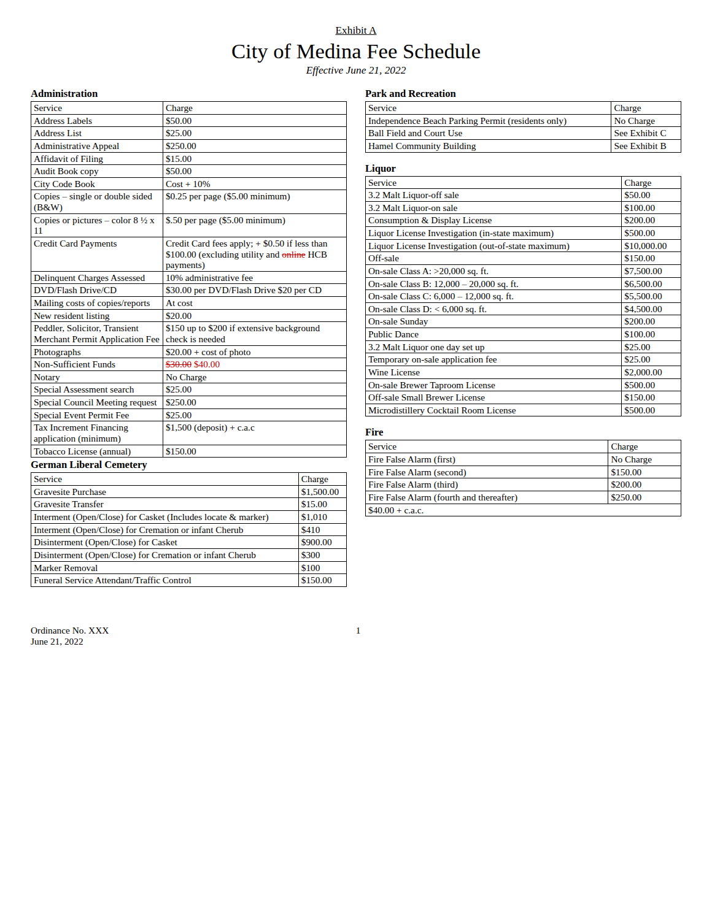Exhibit A
City of Medina Fee Schedule
Effective June 21, 2022
Administration
| Service | Charge |
| --- | --- |
| Address Labels | $50.00 |
| Address List | $25.00 |
| Administrative Appeal | $250.00 |
| Affidavit of Filing | $15.00 |
| Audit Book copy | $50.00 |
| City Code Book | Cost + 10% |
| Copies – single or double sided (B&W) | $0.25 per page ($5.00 minimum) |
| Copies or pictures – color 8 ½ x 11 | $.50 per page ($5.00 minimum) |
| Credit Card Payments | Credit Card fees apply; + $0.50 if less than $100.00 (excluding utility and online HCB payments) |
| Delinquent Charges Assessed | 10% administrative fee |
| DVD/Flash Drive/CD | $30.00 per DVD/Flash Drive $20 per CD |
| Mailing costs of copies/reports | At cost |
| New resident listing | $20.00 |
| Peddler, Solicitor, Transient Merchant Permit Application Fee | $150 up to $200 if extensive background check is needed |
| Photographs | $20.00 + cost of photo |
| Non-Sufficient Funds | $30.00 $40.00 |
| Notary | No Charge |
| Special Assessment search | $25.00 |
| Special Council Meeting request | $250.00 |
| Special Event Permit Fee | $25.00 |
| Tax Increment Financing application (minimum) | $1,500 (deposit) + c.a.c |
| Tobacco License (annual) | $150.00 |
German Liberal Cemetery
| Service | Charge |
| --- | --- |
| Gravesite Purchase | $1,500.00 |
| Gravesite Transfer | $15.00 |
| Interment (Open/Close) for Casket (Includes locate & marker) | $1,010 |
| Interment (Open/Close) for Cremation or infant Cherub | $410 |
| Disinterment (Open/Close) for Casket | $900.00 |
| Disinterment (Open/Close) for Cremation or infant Cherub | $300 |
| Marker Removal | $100 |
| Funeral Service Attendant/Traffic Control | $150.00 |
Park and Recreation
| Service | Charge |
| --- | --- |
| Independence Beach Parking Permit (residents only) | No Charge |
| Ball Field and Court Use | See Exhibit C |
| Hamel Community Building | See Exhibit B |
Liquor
| Service | Charge |
| --- | --- |
| 3.2 Malt Liquor-off sale | $50.00 |
| 3.2 Malt Liquor-on sale | $100.00 |
| Consumption & Display License | $200.00 |
| Liquor License Investigation (in-state maximum) | $500.00 |
| Liquor License Investigation (out-of-state maximum) | $10,000.00 |
| Off-sale | $150.00 |
| On-sale Class A: >20,000 sq. ft. | $7,500.00 |
| On-sale Class B: 12,000 – 20,000 sq. ft. | $6,500.00 |
| On-sale Class C: 6,000 – 12,000 sq. ft. | $5,500.00 |
| On-sale Class D: < 6,000 sq. ft. | $4,500.00 |
| On-sale Sunday | $200.00 |
| Public Dance | $100.00 |
| 3.2 Malt Liquor one day set up | $25.00 |
| Temporary on-sale application fee | $25.00 |
| Wine License | $2,000.00 |
| On-sale Brewer Taproom License | $500.00 |
| Off-sale Small Brewer License | $150.00 |
| Microdistillery Cocktail Room License | $500.00 |
Fire
| Service | Charge |
| --- | --- |
| Fire False Alarm (first) | No Charge |
| Fire False Alarm (second) | $150.00 |
| Fire False Alarm (third) | $200.00 |
| Fire False Alarm (fourth and thereafter) | $250.00 |
| $40.00 + c.a.c. |
Ordinance No. XXX
June 21, 2022
1